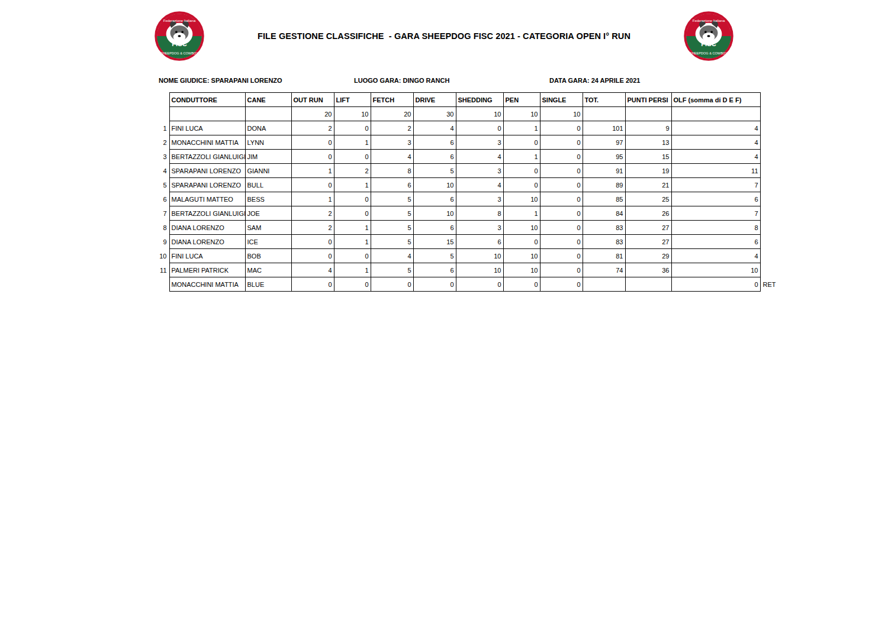Federazione Italiana SHEEPDOG & COWBOY FISC
FILE GESTIONE CLASSIFICHE - GARA SHEEPDOG FISC 2021 - CATEGORIA OPEN I° RUN
Federazione Italiana SHEEPDOG & COWBOY FISC
NOME GIUDICE: SPARAPANI LORENZO
LUOGO GARA: DINGO RANCH
DATA GARA: 24 APRILE 2021
| | CONDUTTORE | CANE | OUT RUN | LIFT | FETCH | DRIVE | SHEDDING | PEN | SINGLE | TOT. | PUNTI PERSI | OLF (somma di D E F) | |
| --- | --- | --- | --- | --- | --- | --- | --- | --- | --- | --- | --- | --- | --- |
| | | | 20 | 10 | 20 | 30 | 10 | 10 | 10 | | | | |
| 1 | FINI LUCA | DONA | 2 | 0 | 2 | 4 | 0 | 1 | 0 | 101 | 9 | 4 | |
| 2 | MONACCHINI MATTIA | LYNN | 0 | 1 | 3 | 6 | 3 | 0 | 0 | 97 | 13 | 4 | |
| 3 | BERTAZZOLI GIANLUIGI | JIM | 0 | 0 | 4 | 6 | 4 | 1 | 0 | 95 | 15 | 4 | |
| 4 | SPARAPANI LORENZO | GIANNI | 1 | 2 | 8 | 5 | 3 | 0 | 0 | 91 | 19 | 11 | |
| 5 | SPARAPANI LORENZO | BULL | 0 | 1 | 6 | 10 | 4 | 0 | 0 | 89 | 21 | 7 | |
| 6 | MALAGUTI MATTEO | BESS | 1 | 0 | 5 | 6 | 3 | 10 | 0 | 85 | 25 | 6 | |
| 7 | BERTAZZOLI GIANLUIGI | JOE | 2 | 0 | 5 | 10 | 8 | 1 | 0 | 84 | 26 | 7 | |
| 8 | DIANA LORENZO | SAM | 2 | 1 | 5 | 6 | 3 | 10 | 0 | 83 | 27 | 8 | |
| 9 | DIANA LORENZO | ICE | 0 | 1 | 5 | 15 | 6 | 0 | 0 | 83 | 27 | 6 | |
| 10 | FINI LUCA | BOB | 0 | 0 | 4 | 5 | 10 | 10 | 0 | 81 | 29 | 4 | |
| 11 | PALMERI PATRICK | MAC | 4 | 1 | 5 | 6 | 10 | 10 | 0 | 74 | 36 | 10 | |
| | MONACCHINI MATTIA | BLUE | 0 | 0 | 0 | 0 | 0 | 0 | 0 | | | 0 | RET |